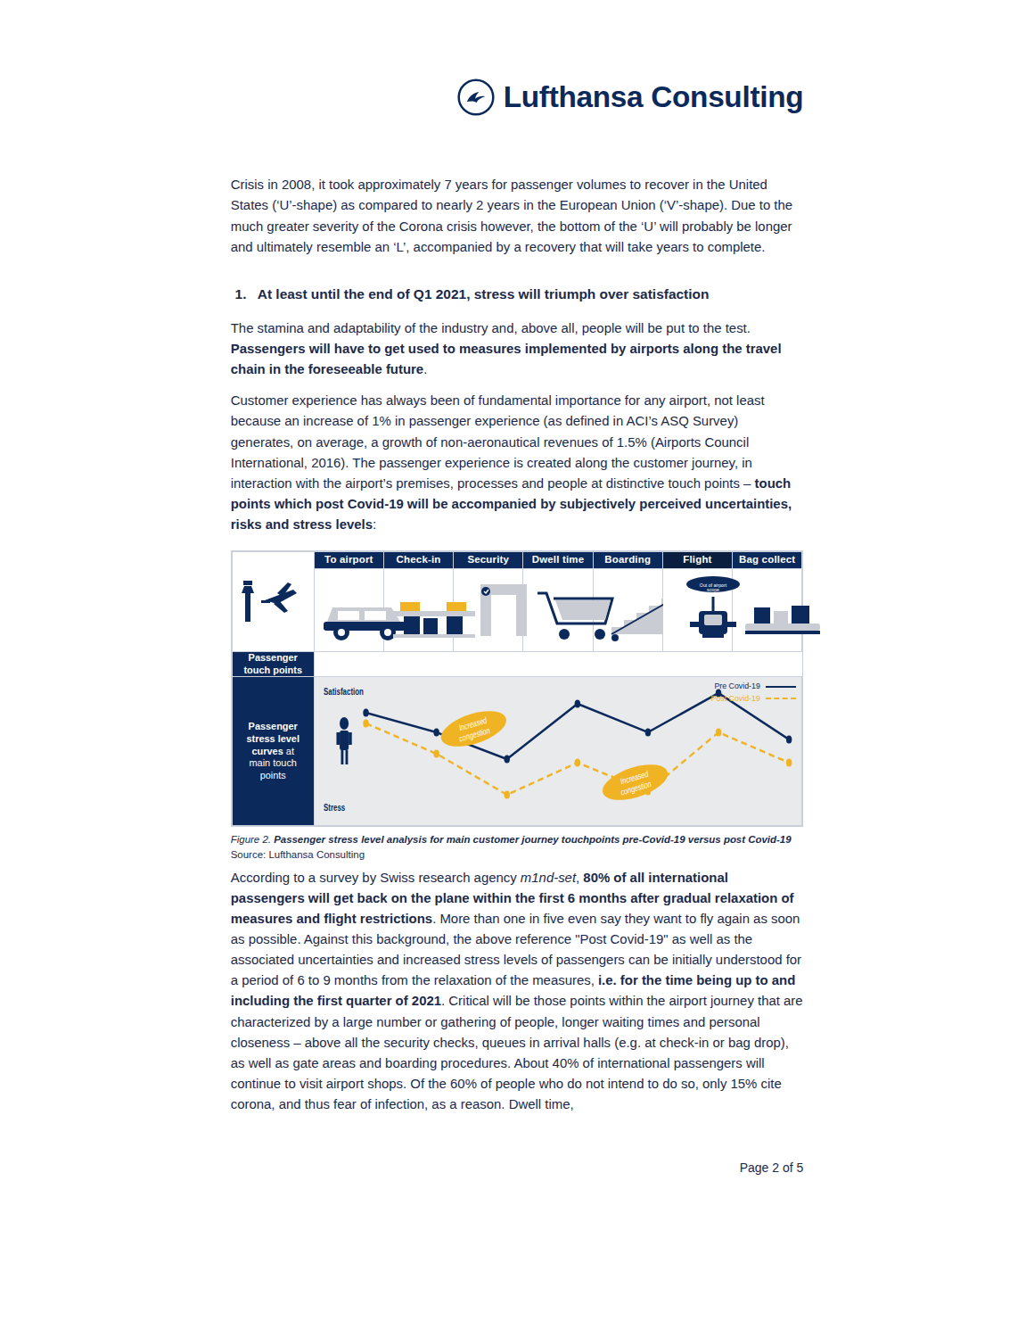Lufthansa Consulting
Crisis in 2008, it took approximately 7 years for passenger volumes to recover in the United States (‘U’-shape) as compared to nearly 2 years in the European Union (‘V’-shape). Due to the much greater severity of the Corona crisis however, the bottom of the ‘U’ will probably be longer and ultimately resemble an ‘L’, accompanied by a recovery that will take years to complete.
At least until the end of Q1 2021, stress will triumph over satisfaction
The stamina and adaptability of the industry and, above all, people will be put to the test. Passengers will have to get used to measures implemented by airports along the travel chain in the foreseeable future.
Customer experience has always been of fundamental importance for any airport, not least because an increase of 1% in passenger experience (as defined in ACI’s ASQ Survey) generates, on average, a growth of non-aeronautical revenues of 1.5% (Airports Council International, 2016). The passenger experience is created along the customer journey, in interaction with the airport’s premises, processes and people at distinctive touch points – touch points which post Covid-19 will be accompanied by subjectively perceived uncertainties, risks and stress levels:
| | To airport | Check-in | Security | Dwell time | Boarding | Flight | Bag collect |
| | | | | | Out of airport scope | |
| Passenger touch points | |
| Passenger stress level curves at main touch points | Pre Covid-19 Post Covid-19 Satisfaction Stress Increased congestion Increased congestion |
Figure 2. Passenger stress level analysis for main customer journey touchpoints pre-Covid-19 versus post Covid-19 Source: Lufthansa Consulting
According to a survey by Swiss research agency m1nd-set, 80% of all international passengers will get back on the plane within the first 6 months after gradual relaxation of measures and flight restrictions. More than one in five even say they want to fly again as soon as possible. Against this background, the above reference "Post Covid-19" as well as the associated uncertainties and increased stress levels of passengers can be initially understood for a period of 6 to 9 months from the relaxation of the measures, i.e. for the time being up to and including the first quarter of 2021. Critical will be those points within the airport journey that are characterized by a large number or gathering of people, longer waiting times and personal closeness – above all the security checks, queues in arrival halls (e.g. at check-in or bag drop), as well as gate areas and boarding procedures. About 40% of international passengers will continue to visit airport shops. Of the 60% of people who do not intend to do so, only 15% cite corona, and thus fear of infection, as a reason. Dwell time,
Page 2 of 5